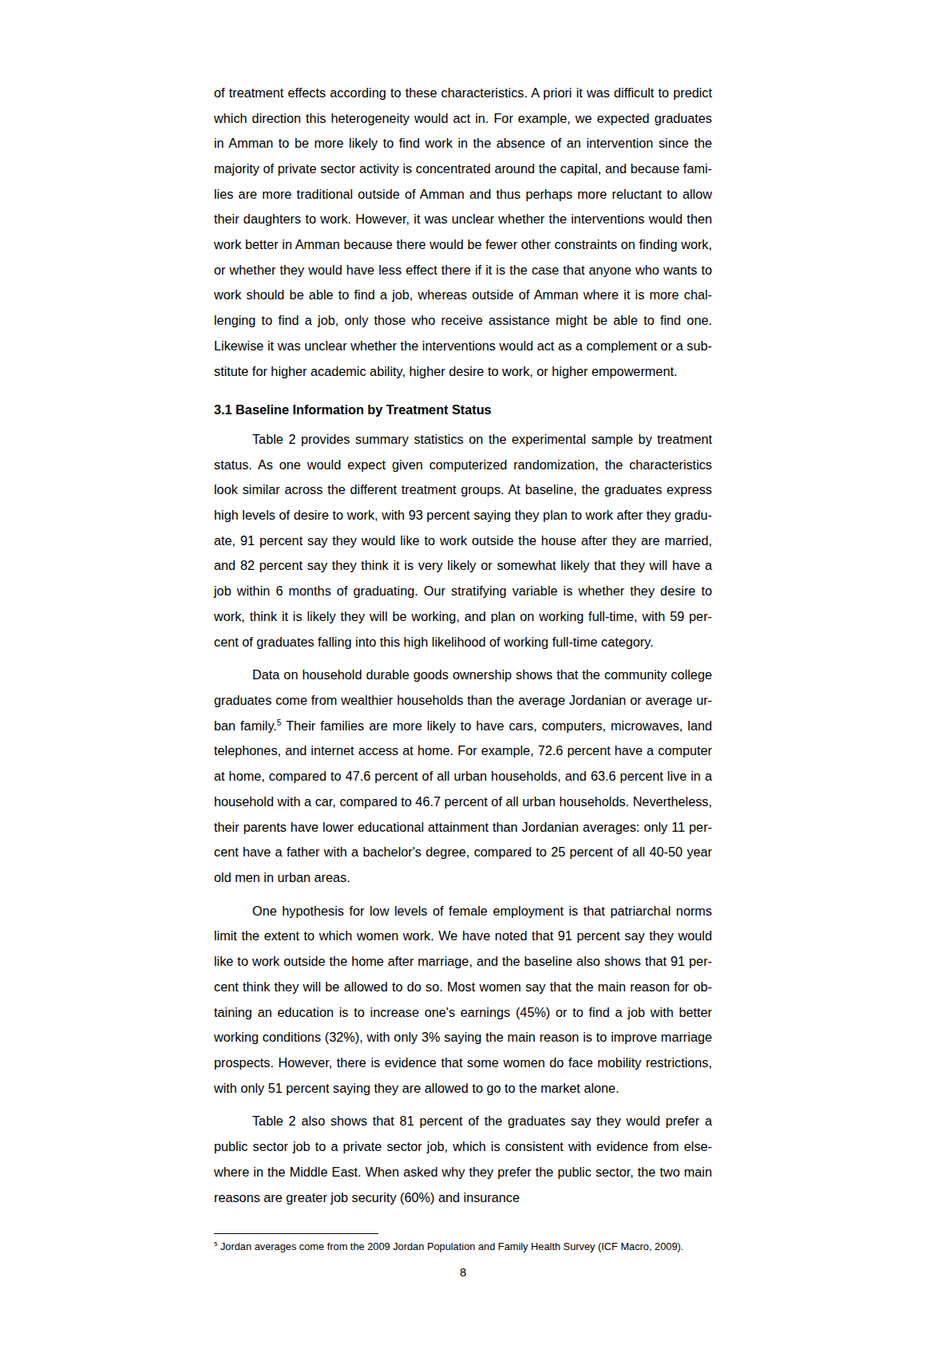of treatment effects according to these characteristics. A priori it was difficult to predict which direction this heterogeneity would act in. For example, we expected graduates in Amman to be more likely to find work in the absence of an intervention since the majority of private sector activity is concentrated around the capital, and because families are more traditional outside of Amman and thus perhaps more reluctant to allow their daughters to work. However, it was unclear whether the interventions would then work better in Amman because there would be fewer other constraints on finding work, or whether they would have less effect there if it is the case that anyone who wants to work should be able to find a job, whereas outside of Amman where it is more challenging to find a job, only those who receive assistance might be able to find one. Likewise it was unclear whether the interventions would act as a complement or a substitute for higher academic ability, higher desire to work, or higher empowerment.
3.1 Baseline Information by Treatment Status
Table 2 provides summary statistics on the experimental sample by treatment status. As one would expect given computerized randomization, the characteristics look similar across the different treatment groups. At baseline, the graduates express high levels of desire to work, with 93 percent saying they plan to work after they graduate, 91 percent say they would like to work outside the house after they are married, and 82 percent say they think it is very likely or somewhat likely that they will have a job within 6 months of graduating. Our stratifying variable is whether they desire to work, think it is likely they will be working, and plan on working full-time, with 59 percent of graduates falling into this high likelihood of working full-time category.
Data on household durable goods ownership shows that the community college graduates come from wealthier households than the average Jordanian or average urban family.5 Their families are more likely to have cars, computers, microwaves, land telephones, and internet access at home. For example, 72.6 percent have a computer at home, compared to 47.6 percent of all urban households, and 63.6 percent live in a household with a car, compared to 46.7 percent of all urban households. Nevertheless, their parents have lower educational attainment than Jordanian averages: only 11 percent have a father with a bachelor's degree, compared to 25 percent of all 40-50 year old men in urban areas.
One hypothesis for low levels of female employment is that patriarchal norms limit the extent to which women work. We have noted that 91 percent say they would like to work outside the home after marriage, and the baseline also shows that 91 percent think they will be allowed to do so. Most women say that the main reason for obtaining an education is to increase one's earnings (45%) or to find a job with better working conditions (32%), with only 3% saying the main reason is to improve marriage prospects. However, there is evidence that some women do face mobility restrictions, with only 51 percent saying they are allowed to go to the market alone.
Table 2 also shows that 81 percent of the graduates say they would prefer a public sector job to a private sector job, which is consistent with evidence from elsewhere in the Middle East. When asked why they prefer the public sector, the two main reasons are greater job security (60%) and insurance
5 Jordan averages come from the 2009 Jordan Population and Family Health Survey (ICF Macro, 2009).
8